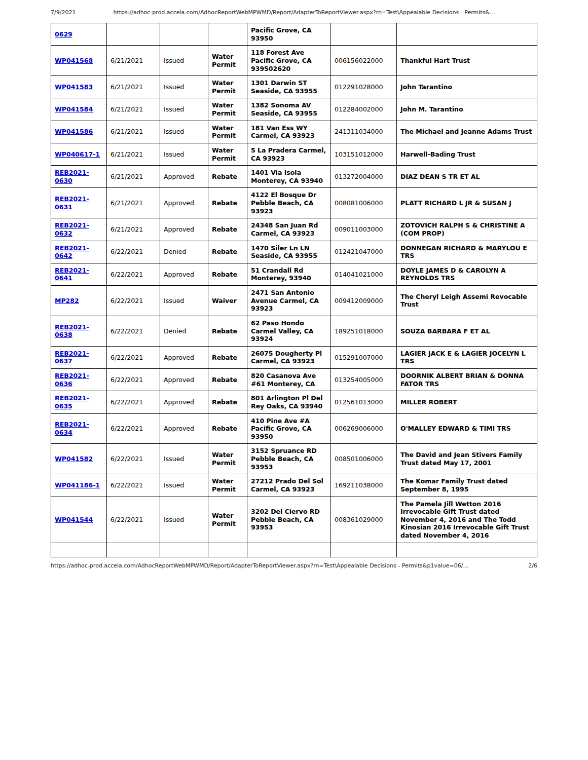7/9/2021 https://adhoc-prod.accela.com/AdhocReportWebMPWMD/Report/AdapterToReportViewer.aspx?rn=Test\Appealable Decisions - Permits&…
| 0629 | | | | Pacific Grove, CA 93950 | | |
| WP041568 | 6/21/2021 | Issued | Water Permit | 118 Forest Ave Pacific Grove, CA 939502620 | 006156022000 | Thankful Hart Trust |
| WP041583 | 6/21/2021 | Issued | Water Permit | 1301 Darwin ST Seaside, CA 93955 | 012291028000 | John Tarantino |
| WP041584 | 6/21/2021 | Issued | Water Permit | 1382 Sonoma AV Seaside, CA 93955 | 012284002000 | John M. Tarantino |
| WP041586 | 6/21/2021 | Issued | Water Permit | 181 Van Ess WY Carmel, CA 93923 | 241311034000 | The Michael and Jeanne Adams Trust |
| WP040617-1 | 6/21/2021 | Issued | Water Permit | 5 La Pradera Carmel, CA 93923 | 103151012000 | Harwell-Bading Trust |
| REB2021-0630 | 6/21/2021 | Approved | Rebate | 1401 Via Isola Monterey, CA 93940 | 013272004000 | DIAZ DEAN S TR ET AL |
| REB2021-0631 | 6/21/2021 | Approved | Rebate | 4122 El Bosque Dr Pebble Beach, CA 93923 | 008081006000 | PLATT RICHARD L JR & SUSAN J |
| REB2021-0632 | 6/21/2021 | Approved | Rebate | 24348 San Juan Rd Carmel, CA 93923 | 009011003000 | ZOTOVICH RALPH S & CHRISTINE A (COM PROP) |
| REB2021-0642 | 6/22/2021 | Denied | Rebate | 1470 Siler Ln LN Seaside, CA 93955 | 012421047000 | DONNEGAN RICHARD & MARYLOU E TRS |
| REB2021-0641 | 6/22/2021 | Approved | Rebate | 51 Crandall Rd Monterey, 93940 | 014041021000 | DOYLE JAMES D & CAROLYN A REYNOLDS TRS |
| MP282 | 6/22/2021 | Issued | Waiver | 2471 San Antonio Avenue Carmel, CA 93923 | 009412009000 | The Cheryl Leigh Assemi Revocable Trust |
| REB2021-0638 | 6/22/2021 | Denied | Rebate | 62 Paso Hondo Carmel Valley, CA 93924 | 189251018000 | SOUZA BARBARA F ET AL |
| REB2021-0637 | 6/22/2021 | Approved | Rebate | 26075 Dougherty Pl Carmel, CA 93923 | 015291007000 | LAGIER JACK E & LAGIER JOCELYN L TRS |
| REB2021-0636 | 6/22/2021 | Approved | Rebate | 820 Casanova Ave #61 Monterey, CA | 013254005000 | DOORNIK ALBERT BRIAN & DONNA FATOR TRS |
| REB2021-0635 | 6/22/2021 | Approved | Rebate | 801 Arlington Pl Del Rey Oaks, CA 93940 | 012561013000 | MILLER ROBERT |
| REB2021-0634 | 6/22/2021 | Approved | Rebate | 410 Pine Ave #A Pacific Grove, CA 93950 | 006269006000 | O'MALLEY EDWARD & TIMI TRS |
| WP041582 | 6/22/2021 | Issued | Water Permit | 3152 Spruance RD Pebble Beach, CA 93953 | 008501006000 | The David and Jean Stivers Family Trust dated May 17, 2001 |
| WP041186-1 | 6/22/2021 | Issued | Water Permit | 27212 Prado Del Sol Carmel, CA 93923 | 169211038000 | The Komar Family Trust dated September 8, 1995 |
| WP041544 | 6/22/2021 | Issued | Water Permit | 3202 Del Ciervo RD Pebble Beach, CA 93953 | 008361029000 | The Pamela Jill Wetton 2016 Irrevocable Gift Trust dated November 4, 2016 and The Todd Kinosian 2016 Irrevocable Gift Trust dated November 4, 2016 |
https://adhoc-prod.accela.com/AdhocReportWebMPWMD/Report/AdapterToReportViewer.aspx?rn=Test\Appealable Decisions - Permits&p1value=06/… 2/6